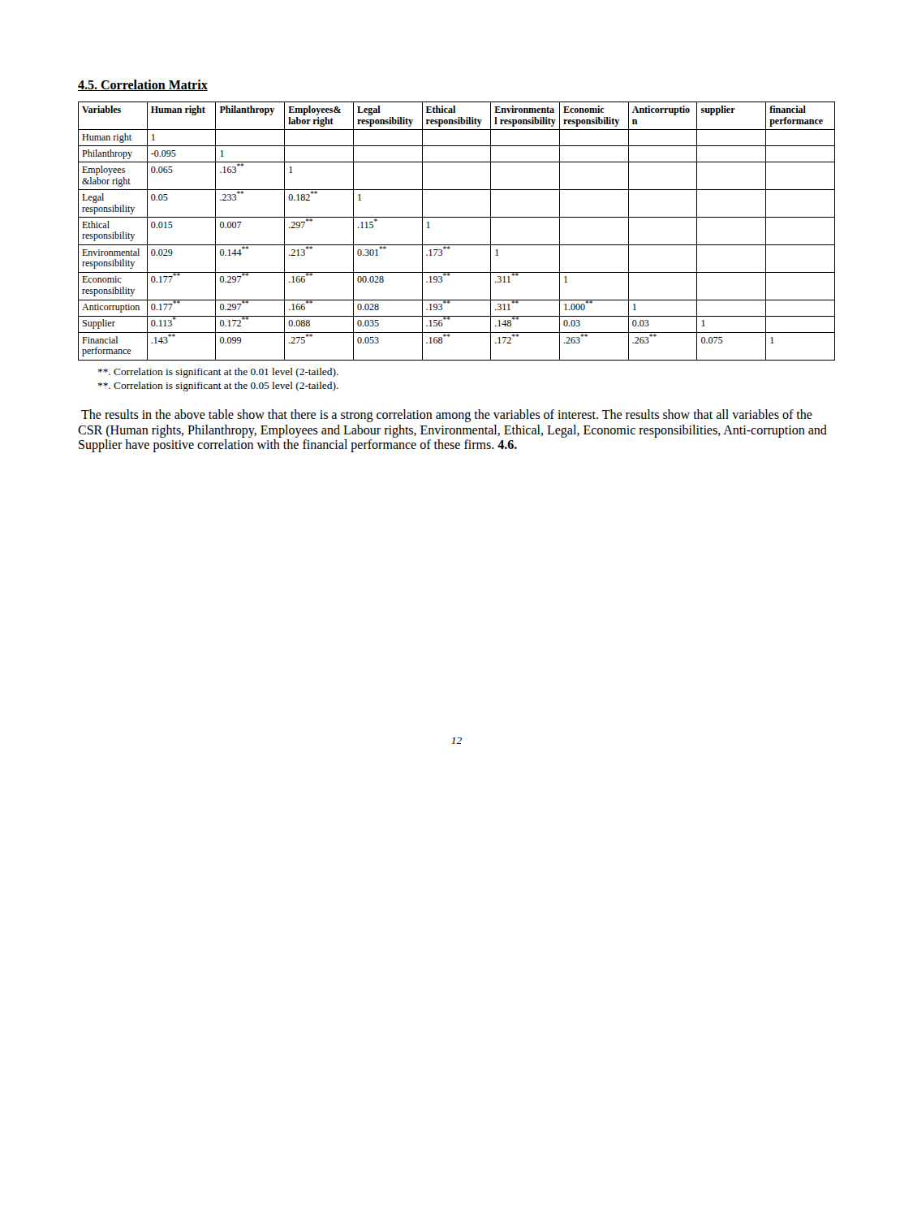4.5. Correlation Matrix
| Variables | Human right | Philanthropy | Employees& labor right | Legal responsibility | Ethical responsibility | Environmental responsibility | Economic responsibility | Anticorruption | supplier | financial performance |
| --- | --- | --- | --- | --- | --- | --- | --- | --- | --- | --- |
| Human right | 1 | | | | | | | | | |
| Philanthropy | -0.095 | 1 | | | | | | | | |
| Employees &labor right | 0.065 | .163 ** | 1 | | | | | | | |
| Legal responsibility | 0.05 | .233 ** | 0.182 ** | 1 | | | | | | |
| Ethical responsibility | 0.015 | 0.007 | .297 ** | .115 * | 1 | | | | | |
| Environmental responsibility | 0.029 | 0.144 ** | .213 ** | 0.301 ** | .173 ** | 1 | | | | |
| Economic responsibility | 0.177 ** | 0.297 ** | .166 ** | 00.028 | .193 ** | .311 ** | 1 | | | |
| Anticorruption | 0.177 ** | 0.297 ** | .166 ** | 0.028 | .193 ** | .311 ** | 1.000 ** | 1 | | |
| Supplier | 0.113 * | 0.172 ** | 0.088 | 0.035 | .156 ** | .148 ** | 0.03 | 0.03 | 1 | |
| Financial performance | .143 ** | 0.099 | .275 ** | 0.053 | .168 ** | .172 ** | .263 ** | .263 ** | 0.075 | 1 |
**. Correlation is significant at the 0.01 level (2-tailed).
**. Correlation is significant at the 0.05 level (2-tailed).
The results in the above table show that there is a strong correlation among the variables of interest. The results show that all variables of the CSR (Human rights, Philanthropy, Employees and Labour rights, Environmental, Ethical, Legal, Economic responsibilities, Anti-corruption and Supplier have positive correlation with the financial performance of these firms. 4.6.
12